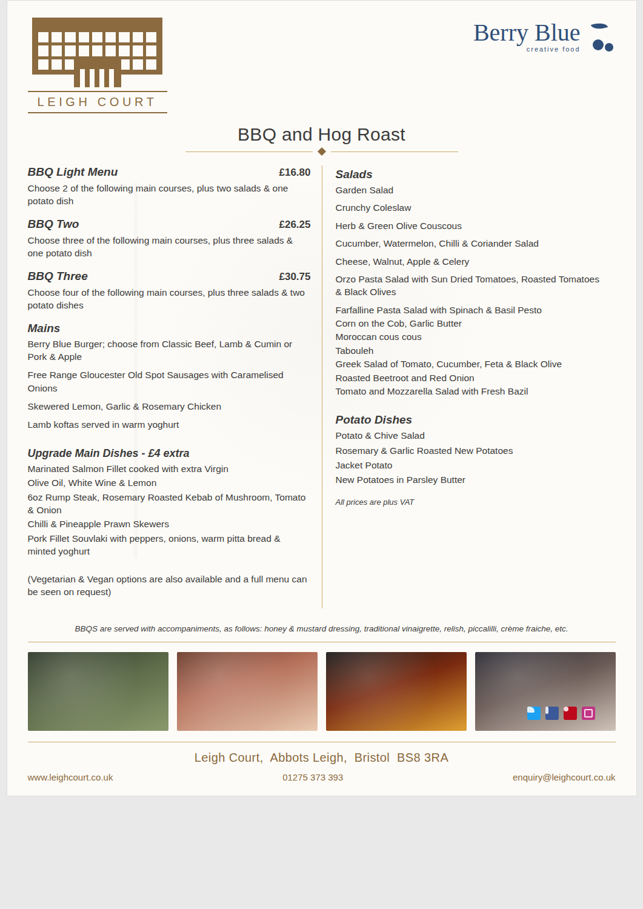LEIGH COURT
Berry Blue
creative food
BBQ and Hog Roast
BBQ Light Menu
£16.80
Choose 2 of the following main courses, plus two salads & one potato dish
BBQ Two
£26.25
Choose three of the following main courses, plus three salads & one potato dish
BBQ Three
£30.75
Choose four of the following main courses, plus three salads & two potato dishes
Mains
Berry Blue Burger; choose from Classic Beef, Lamb & Cumin or Pork & Apple
Free Range Gloucester Old Spot Sausages with Caramelised Onions
Skewered Lemon, Garlic & Rosemary Chicken
Lamb koftas served in warm yoghurt
Upgrade Main Dishes - £4 extra
Marinated Salmon Fillet cooked with extra Virgin
Olive Oil, White Wine & Lemon
6oz Rump Steak, Rosemary Roasted Kebab of Mushroom, Tomato & Onion
Chilli & Pineapple Prawn Skewers
Pork Fillet Souvlaki with peppers, onions, warm pitta bread & minted yoghurt
(Vegetarian & Vegan options are also available and a full menu can be seen on request)
Salads
Garden Salad
Crunchy Coleslaw
Herb & Green Olive Couscous
Cucumber, Watermelon, Chilli & Coriander Salad
Cheese, Walnut, Apple & Celery
Orzo Pasta Salad with Sun Dried Tomatoes, Roasted Tomatoes & Black Olives
Farfalline Pasta Salad with Spinach & Basil Pesto
Corn on the Cob, Garlic Butter
Moroccan cous cous
Tabouleh
Greek Salad of Tomato, Cucumber, Feta & Black Olive
Roasted Beetroot and Red Onion
Tomato and Mozzarella Salad with Fresh Bazil
Potato Dishes
Potato & Chive Salad
Rosemary & Garlic Roasted New Potatoes
Jacket Potato
New Potatoes in Parsley Butter
All prices are plus VAT
BBQS are served with accompaniments, as follows: honey & mustard dressing, traditional vinaigrette, relish, piccalilli, crème fraiche, etc.
Leigh Court, Abbots Leigh, Bristol BS8 3RA
www.leighcourt.co.uk
01275 373 393
enquiry@leighcourt.co.uk